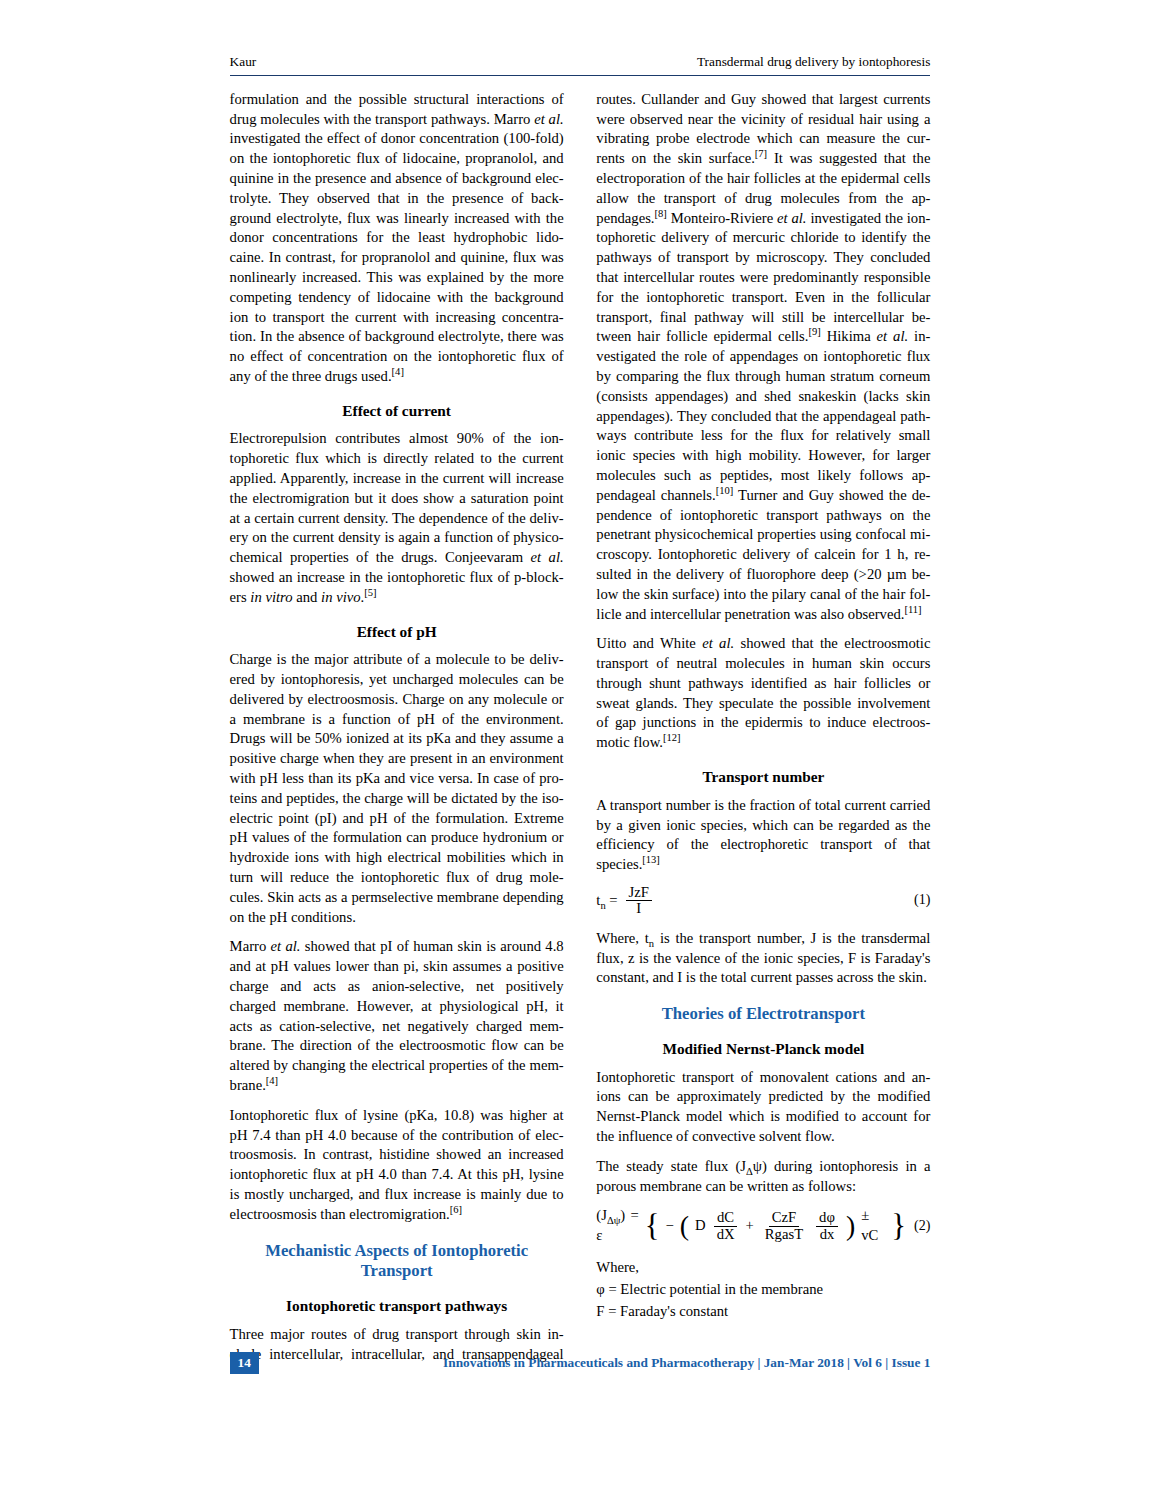Kaur Transdermal drug delivery by iontophoresis
formulation and the possible structural interactions of drug molecules with the transport pathways. Marro et al. investigated the effect of donor concentration (100-fold) on the iontophoretic flux of lidocaine, propranolol, and quinine in the presence and absence of background electrolyte. They observed that in the presence of background electrolyte, flux was linearly increased with the donor concentrations for the least hydrophobic lidocaine. In contrast, for propranolol and quinine, flux was nonlinearly increased. This was explained by the more competing tendency of lidocaine with the background ion to transport the current with increasing concentration. In the absence of background electrolyte, there was no effect of concentration on the iontophoretic flux of any of the three drugs used.[4]
Effect of current
Electrorepulsion contributes almost 90% of the iontophoretic flux which is directly related to the current applied. Apparently, increase in the current will increase the electromigration but it does show a saturation point at a certain current density. The dependence of the delivery on the current density is again a function of physicochemical properties of the drugs. Conjeevaram et al. showed an increase in the iontophoretic flux of p-blockers in vitro and in vivo.[5]
Effect of pH
Charge is the major attribute of a molecule to be delivered by iontophoresis, yet uncharged molecules can be delivered by electroosmosis. Charge on any molecule or a membrane is a function of pH of the environment. Drugs will be 50% ionized at its pKa and they assume a positive charge when they are present in an environment with pH less than its pKa and vice versa. In case of proteins and peptides, the charge will be dictated by the isoelectric point (pI) and pH of the formulation. Extreme pH values of the formulation can produce hydronium or hydroxide ions with high electrical mobilities which in turn will reduce the iontophoretic flux of drug molecules. Skin acts as a permselective membrane depending on the pH conditions.
Marro et al. showed that pI of human skin is around 4.8 and at pH values lower than pi, skin assumes a positive charge and acts as anion-selective, net positively charged membrane. However, at physiological pH, it acts as cation-selective, net negatively charged membrane. The direction of the electroosmotic flow can be altered by changing the electrical properties of the membrane.[4]
Iontophoretic flux of lysine (pKa, 10.8) was higher at pH 7.4 than pH 4.0 because of the contribution of electroosmosis. In contrast, histidine showed an increased iontophoretic flux at pH 4.0 than 7.4. At this pH, lysine is mostly uncharged, and flux increase is mainly due to electroosmosis than electromigration.[6]
Mechanistic Aspects of Iontophoretic Transport
Iontophoretic transport pathways
Three major routes of drug transport through skin include intercellular, intracellular, and transappendageal routes. Cullander and Guy showed that largest currents were observed near the vicinity of residual hair using a vibrating probe electrode which can measure the currents on the skin surface.[7] It was suggested that the electroporation of the hair follicles at the epidermal cells allow the transport of drug molecules from the appendages.[8] Monteiro-Riviere et al. investigated the iontophoretic delivery of mercuric chloride to identify the pathways of transport by microscopy. They concluded that intercellular routes were predominantly responsible for the iontophoretic transport. Even in the follicular transport, final pathway will still be intercellular between hair follicle epidermal cells.[9] Hikima et al. investigated the role of appendages on iontophoretic flux by comparing the flux through human stratum corneum (consists appendages) and shed snakeskin (lacks skin appendages). They concluded that the appendageal pathways contribute less for the flux for relatively small ionic species with high mobility. However, for larger molecules such as peptides, most likely follows appendageal channels.[10] Turner and Guy showed the dependence of iontophoretic transport pathways on the penetrant physicochemical properties using confocal microscopy. Iontophoretic delivery of calcein for 1 h, resulted in the delivery of fluorophore deep (>20 µm below the skin surface) into the pilary canal of the hair follicle and intercellular penetration was also observed.[11]
Uitto and White et al. showed that the electroosmotic transport of neutral molecules in human skin occurs through shunt pathways identified as hair follicles or sweat glands. They speculate the possible involvement of gap junctions in the epidermis to induce electroosmotic flow.[12]
Transport number
A transport number is the fraction of total current carried by a given ionic species, which can be regarded as the efficiency of the electrophoretic transport of that species.[13]
tn = JzF I
(1)
Where, tn is the transport number, J is the transdermal flux, z is the valence of the ionic species, F is Faraday's constant, and I is the total current passes across the skin.
Theories of Electrotransport
Modified Nernst-Planck model
Iontophoretic transport of monovalent cations and anions can be approximately predicted by the modified Nernst-Planck model which is modified to account for the influence of convective solvent flow.
The steady state flux (JΔψ) during iontophoresis in a porous membrane can be written as follows:
(JΔψ) = ε { − ( D dC dX + CzF RgasT dφ dx ) ± vC }
(2)
Where,
φ = Electric potential in the membrane
F = Faraday's constant
14 Innovations in Pharmaceuticals and Pharmacotherapy | Jan-Mar 2018 | Vol 6 | Issue 1